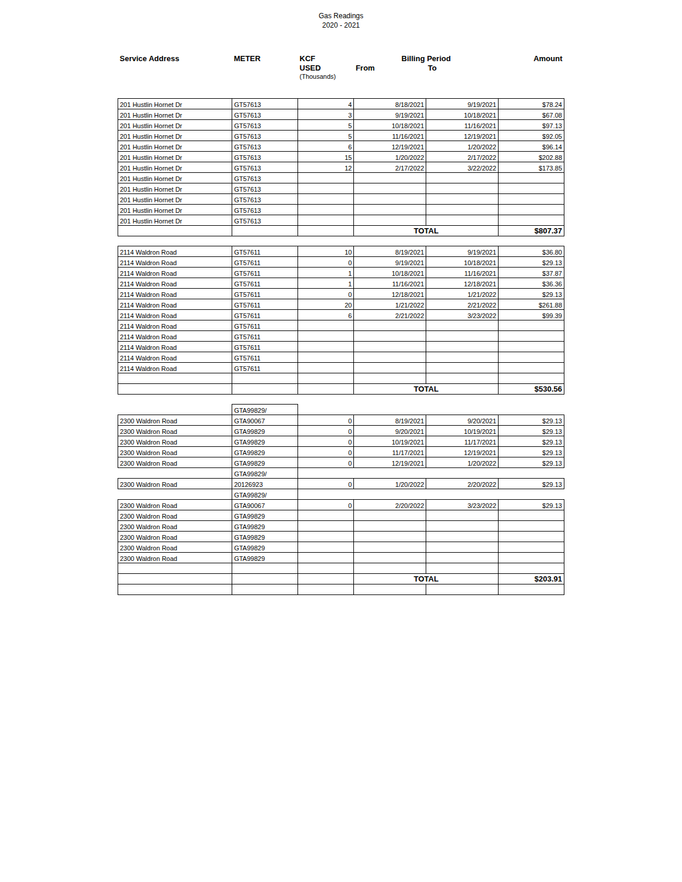Gas Readings
2020 - 2021
| Service Address | METER | KCF | Billing Period | Amount |
| --- | --- | --- | --- | --- |
| | | USED | From | To | |
| | | (Thousands) | | | |
| 201 Hustlin Hornet Dr | GT57613 | 4 | 8/18/2021 | 9/19/2021 | $78.24 |
| 201 Hustlin Hornet Dr | GT57613 | 3 | 9/19/2021 | 10/18/2021 | $67.08 |
| 201 Hustlin Hornet Dr | GT57613 | 5 | 10/18/2021 | 11/16/2021 | $97.13 |
| 201 Hustlin Hornet Dr | GT57613 | 5 | 11/16/2021 | 12/19/2021 | $92.05 |
| 201 Hustlin Hornet Dr | GT57613 | 6 | 12/19/2021 | 1/20/2022 | $96.14 |
| 201 Hustlin Hornet Dr | GT57613 | 15 | 1/20/2022 | 2/17/2022 | $202.88 |
| 201 Hustlin Hornet Dr | GT57613 | 12 | 2/17/2022 | 3/22/2022 | $173.85 |
| 201 Hustlin Hornet Dr | GT57613 | | | | |
| 201 Hustlin Hornet Dr | GT57613 | | | | |
| 201 Hustlin Hornet Dr | GT57613 | | | | |
| 201 Hustlin Hornet Dr | GT57613 | | | | |
| 201 Hustlin Hornet Dr | GT57613 | | | | |
| | | | TOTAL | $807.37 |
| 2114 Waldron Road | GT57611 | 10 | 8/19/2021 | 9/19/2021 | $36.80 |
| 2114 Waldron Road | GT57611 | 0 | 9/19/2021 | 10/18/2021 | $29.13 |
| 2114 Waldron Road | GT57611 | 1 | 10/18/2021 | 11/16/2021 | $37.87 |
| 2114 Waldron Road | GT57611 | 1 | 11/16/2021 | 12/18/2021 | $36.36 |
| 2114 Waldron Road | GT57611 | 0 | 12/18/2021 | 1/21/2022 | $29.13 |
| 2114 Waldron Road | GT57611 | 20 | 1/21/2022 | 2/21/2022 | $261.88 |
| 2114 Waldron Road | GT57611 | 6 | 2/21/2022 | 3/23/2022 | $99.39 |
| 2114 Waldron Road | GT57611 | | | | |
| 2114 Waldron Road | GT57611 | | | | |
| 2114 Waldron Road | GT57611 | | | | |
| 2114 Waldron Road | GT57611 | | | | |
| 2114 Waldron Road | GT57611 | | | | |
| | | | TOTAL | $530.56 |
| | GTA99829/ | | | | |
| 2300 Waldron Road | GTA90067 | 0 | 8/19/2021 | 9/20/2021 | $29.13 |
| 2300 Waldron Road | GTA99829 | 0 | 9/20/2021 | 10/19/2021 | $29.13 |
| 2300 Waldron Road | GTA99829 | 0 | 10/19/2021 | 11/17/2021 | $29.13 |
| 2300 Waldron Road | GTA99829 | 0 | 11/17/2021 | 12/19/2021 | $29.13 |
| 2300 Waldron Road | GTA99829 | 0 | 12/19/2021 | 1/20/2022 | $29.13 |
| | GTA99829/ | | | | |
| 2300 Waldron Road | 20126923 | 0 | 1/20/2022 | 2/20/2022 | $29.13 |
| | GTA99829/ | | | | |
| 2300 Waldron Road | GTA90067 | 0 | 2/20/2022 | 3/23/2022 | $29.13 |
| 2300 Waldron Road | GTA99829 | | | | |
| 2300 Waldron Road | GTA99829 | | | | |
| 2300 Waldron Road | GTA99829 | | | | |
| 2300 Waldron Road | GTA99829 | | | | |
| 2300 Waldron Road | GTA99829 | | | | |
| | | | TOTAL | $203.91 |